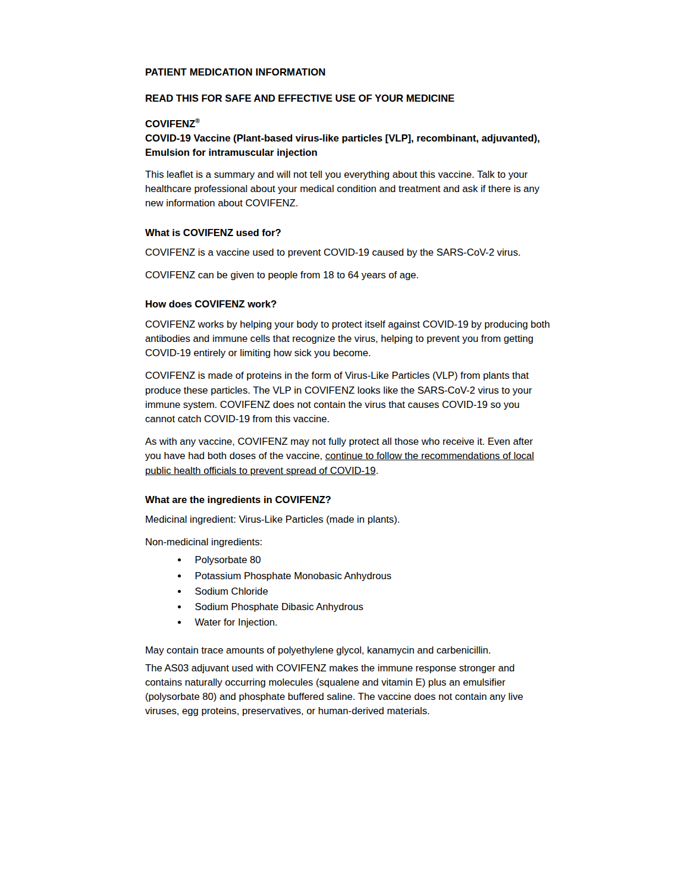PATIENT MEDICATION INFORMATION
READ THIS FOR SAFE AND EFFECTIVE USE OF YOUR MEDICINE
COVIFENZ®
COVID-19 Vaccine (Plant-based virus-like particles [VLP], recombinant, adjuvanted),
Emulsion for intramuscular injection
This leaflet is a summary and will not tell you everything about this vaccine. Talk to your healthcare professional about your medical condition and treatment and ask if there is any new information about COVIFENZ.
What is COVIFENZ used for?
COVIFENZ is a vaccine used to prevent COVID-19 caused by the SARS-CoV-2 virus.
COVIFENZ can be given to people from 18 to 64 years of age.
How does COVIFENZ work?
COVIFENZ works by helping your body to protect itself against COVID-19 by producing both antibodies and immune cells that recognize the virus, helping to prevent you from getting COVID-19 entirely or limiting how sick you become.
COVIFENZ is made of proteins in the form of Virus-Like Particles (VLP) from plants that produce these particles. The VLP in COVIFENZ looks like the SARS-CoV-2 virus to your immune system. COVIFENZ does not contain the virus that causes COVID-19 so you cannot catch COVID-19 from this vaccine.
As with any vaccine, COVIFENZ may not fully protect all those who receive it. Even after you have had both doses of the vaccine, continue to follow the recommendations of local public health officials to prevent spread of COVID-19.
What are the ingredients in COVIFENZ?
Medicinal ingredient: Virus-Like Particles (made in plants).
Non-medicinal ingredients:
Polysorbate 80
Potassium Phosphate Monobasic Anhydrous
Sodium Chloride
Sodium Phosphate Dibasic Anhydrous
Water for Injection.
May contain trace amounts of polyethylene glycol, kanamycin and carbenicillin.
The AS03 adjuvant used with COVIFENZ makes the immune response stronger and contains naturally occurring molecules (squalene and vitamin E) plus an emulsifier (polysorbate 80) and phosphate buffered saline. The vaccine does not contain any live viruses, egg proteins, preservatives, or human-derived materials.